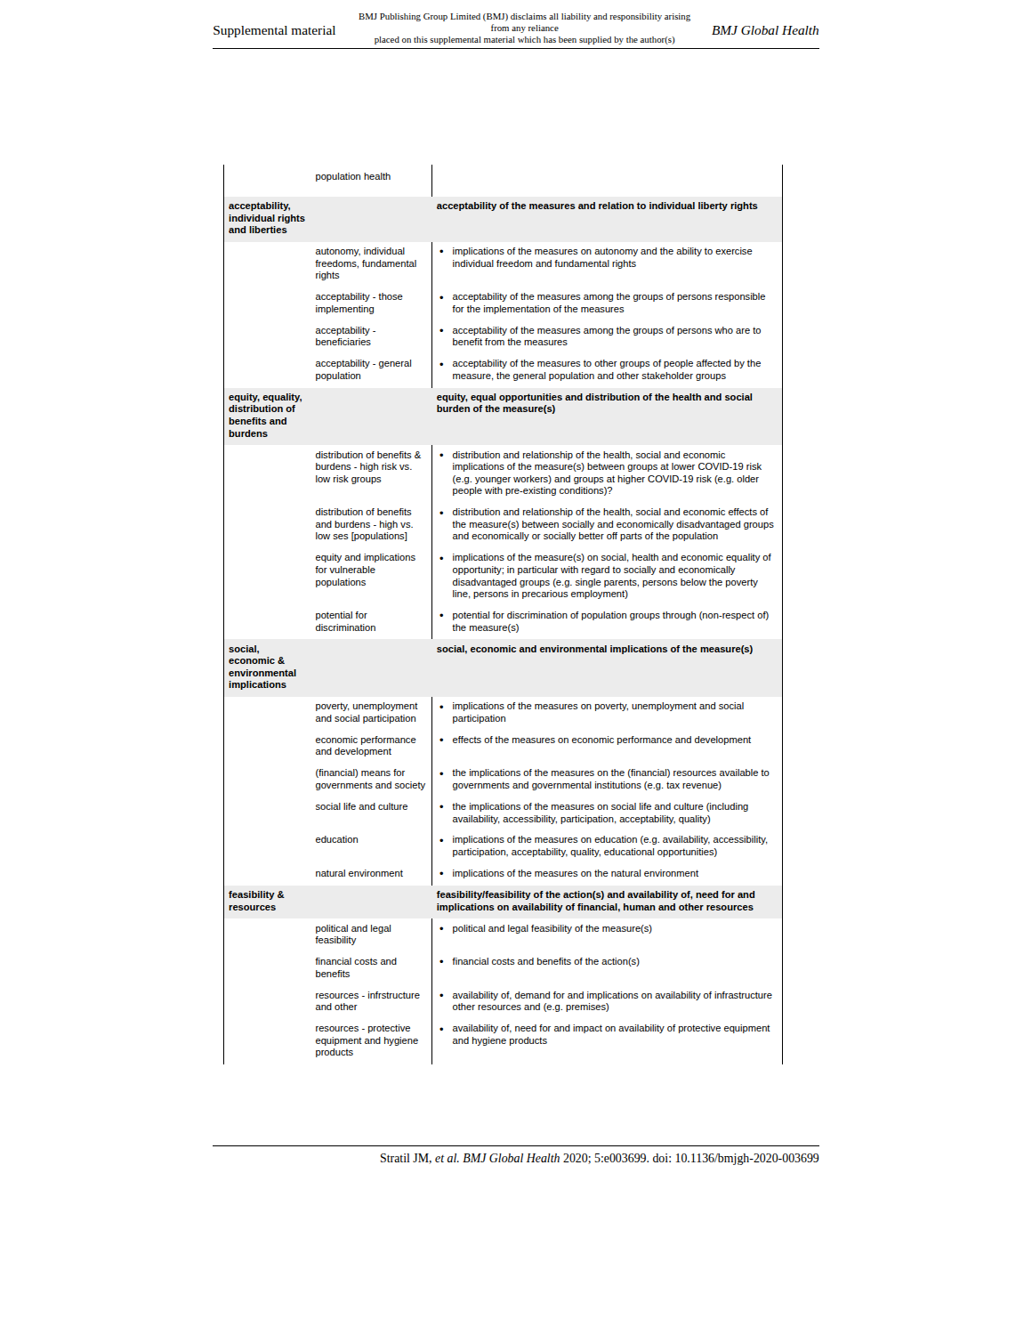Supplemental material
BMJ Publishing Group Limited (BMJ) disclaims all liability and responsibility arising from any reliance
placed on this supplemental material which has been supplied by the author(s)
BMJ Global Health
| | population health | |
| acceptability, individual rights and liberties | | acceptability of the measures and relation to individual liberty rights |
| | autonomy, individual freedoms, fundamental rights | implications of the measures on autonomy and the ability to exercise individual freedom and fundamental rights |
| | acceptability - those implementing | acceptability of the measures among the groups of persons responsible for the implementation of the measures |
| | acceptability - beneficiaries | acceptability of the measures among the groups of persons who are to benefit from the measures |
| | acceptability - general population | acceptability of the measures to other groups of people affected by the measure, the general population and other stakeholder groups |
| equity, equality, distribution of benefits and burdens | | equity, equal opportunities and distribution of the health and social burden of the measure(s) |
| | distribution of benefits & burdens - high risk vs. low risk groups | distribution and relationship of the health, social and economic implications of the measure(s) between groups at lower COVID-19 risk (e.g. younger workers) and groups at higher COVID-19 risk (e.g. older people with pre-existing conditions)? |
| | distribution of benefits and burdens - high vs. low ses [populations] | distribution and relationship of the health, social and economic effects of the measure(s) between socially and economically disadvantaged groups and economically or socially better off parts of the population |
| | equity and implications for vulnerable populations | implications of the measure(s) on social, health and economic equality of opportunity; in particular with regard to socially and economically disadvantaged groups (e.g. single parents, persons below the poverty line, persons in precarious employment) |
| | potential for discrimination | potential for discrimination of population groups through (non-respect of) the measure(s) |
| social, economic & environmental implications | | social, economic and environmental implications of the measure(s) |
| | poverty, unemployment and social participation | implications of the measures on poverty, unemployment and social participation |
| | economic performance and development | effects of the measures on economic performance and development |
| | (financial) means for governments and society | the implications of the measures on the (financial) resources available to governments and governmental institutions (e.g. tax revenue) |
| | social life and culture | the implications of the measures on social life and culture (including availability, accessibility, participation, acceptability, quality) |
| | education | implications of the measures on education (e.g. availability, accessibility, participation, acceptability, quality, educational opportunities) |
| | natural environment | implications of the measures on the natural environment |
| feasibility & resources | | feasibility/feasibility of the action(s) and availability of, need for and implications on availability of financial, human and other resources |
| | political and legal feasibility | political and legal feasibility of the measure(s) |
| | financial costs and benefits | financial costs and benefits of the action(s) |
| | resources - infrstructure and other | availability of, demand for and implications on availability of infrastructure other resources and (e.g. premises) |
| | resources - protective equipment and hygiene products | availability of, need for and impact on availability of protective equipment and hygiene products |
Stratil JM, et al. BMJ Global Health 2020; 5:e003699. doi: 10.1136/bmjgh-2020-003699